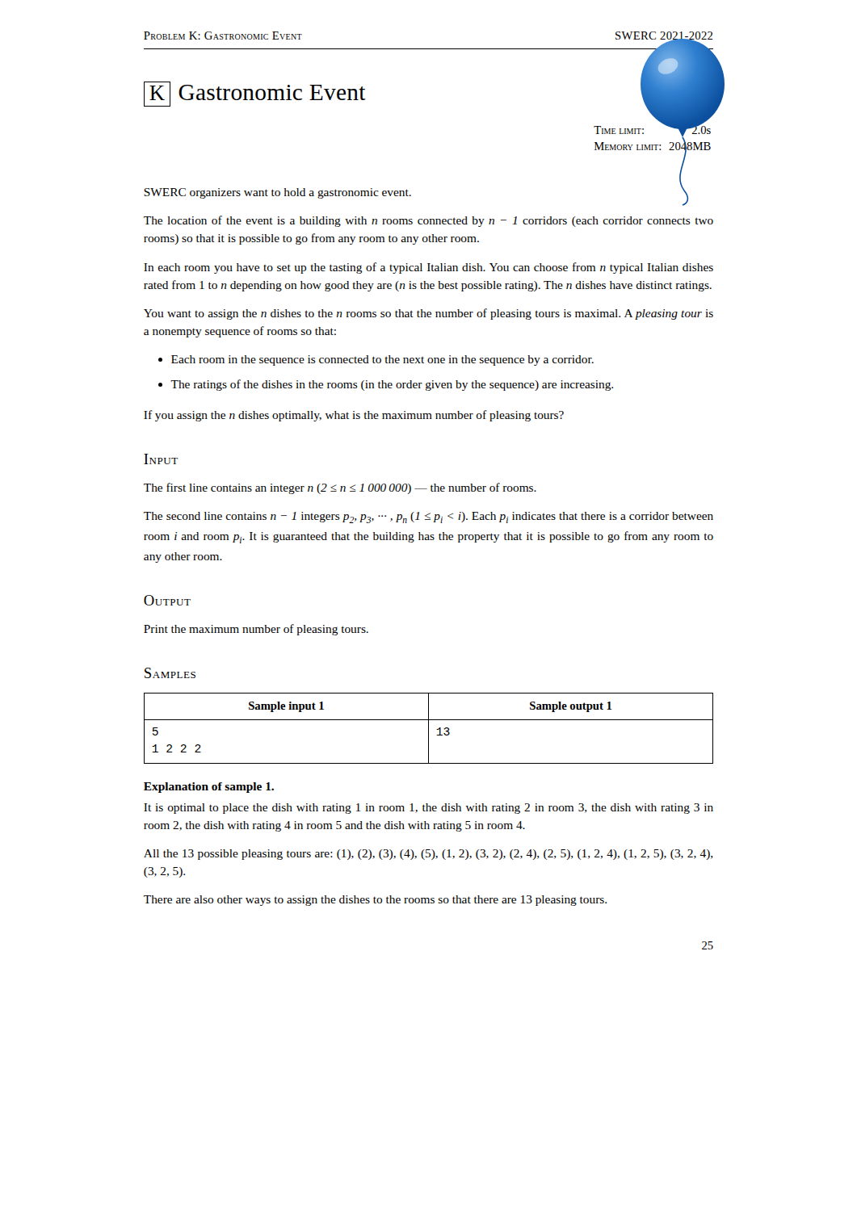Problem K: Gastronomic Event SWERC 2021-2022
KGastronomic Event
| Time limit: | 2.0s |
| Memory limit: | 2048MB |
SWERC organizers want to hold a gastronomic event.
The location of the event is a building with n rooms connected by n − 1 corridors (each corridor connects two rooms) so that it is possible to go from any room to any other room.
In each room you have to set up the tasting of a typical Italian dish. You can choose from n typical Italian dishes rated from 1 to n depending on how good they are (n is the best possible rating). The n dishes have distinct ratings.
You want to assign the n dishes to the n rooms so that the number of pleasing tours is maximal. A pleasing tour is a nonempty sequence of rooms so that:
Each room in the sequence is connected to the next one in the sequence by a corridor.
The ratings of the dishes in the rooms (in the order given by the sequence) are increasing.
If you assign the n dishes optimally, what is the maximum number of pleasing tours?
Input
The first line contains an integer n (2 ≤ n ≤ 1 000 000) — the number of rooms.
The second line contains n − 1 integers p2, p3, ··· , pn (1 ≤ pi < i). Each pi indicates that there is a corridor between room i and room pi. It is guaranteed that the building has the property that it is possible to go from any room to any other room.
Output
Print the maximum number of pleasing tours.
Samples
| Sample input 1 | Sample output 1 |
| --- | --- |
| 5 1 2 2 2 | 13 |
Explanation of sample 1.
It is optimal to place the dish with rating 1 in room 1, the dish with rating 2 in room 3, the dish with rating 3 in room 2, the dish with rating 4 in room 5 and the dish with rating 5 in room 4.
All the 13 possible pleasing tours are: (1), (2), (3), (4), (5), (1, 2), (3, 2), (2, 4), (2, 5), (1, 2, 4), (1, 2, 5), (3, 2, 4), (3, 2, 5).
There are also other ways to assign the dishes to the rooms so that there are 13 pleasing tours.
25